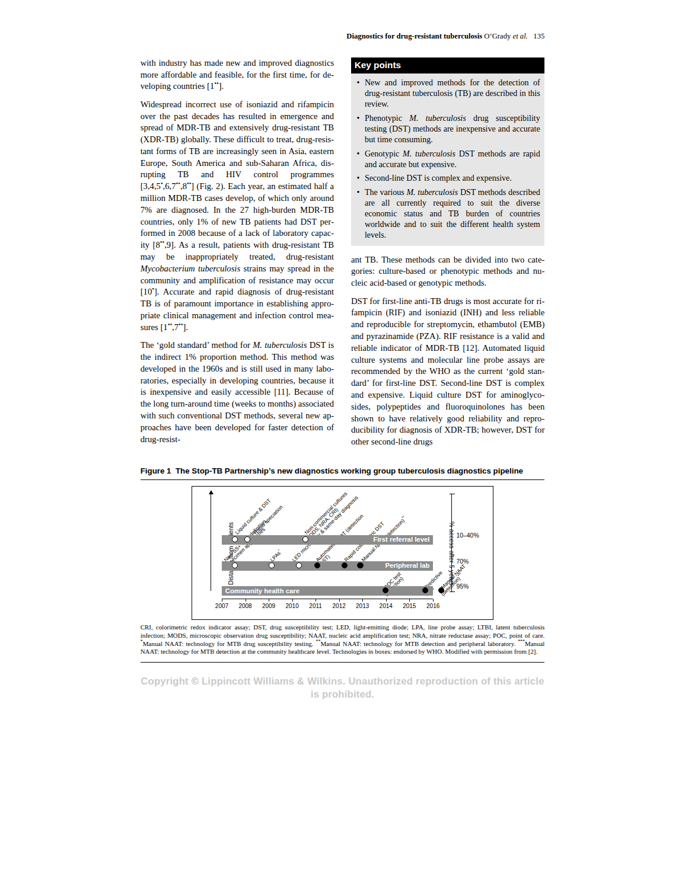Diagnostics for drug-resistant tuberculosis O’Grady et al. 135
with industry has made new and improved diagnostics more affordable and feasible, for the first time, for developing countries [1••].
Widespread incorrect use of isoniazid and rifampicin over the past decades has resulted in emergence and spread of MDR-TB and extensively drug-resistant TB (XDR-TB) globally. These difficult to treat, drug-resistant forms of TB are increasingly seen in Asia, eastern Europe, South America and sub-Saharan Africa, disrupting TB and HIV control programmes [3,4,5•,6,7••,8••] (Fig. 2). Each year, an estimated half a million MDR-TB cases develop, of which only around 7% are diagnosed. In the 27 high-burden MDR-TB countries, only 1% of new TB patients had DST performed in 2008 because of a lack of laboratory capacity [8••,9]. As a result, patients with drug-resistant TB may be inappropriately treated, drug-resistant Mycobacterium tuberculosis strains may spread in the community and amplification of resistance may occur [10•]. Accurate and rapid diagnosis of drug-resistant TB is of paramount importance in establishing appropriate clinical management and infection control measures [1••,7••].
The ‘gold standard’ method for M. tuberculosis DST is the indirect 1% proportion method. This method was developed in the 1960s and is still used in many laboratories, especially in developing countries, because it is inexpensive and easily accessible [11]. Because of the long turn-around time (weeks to months) associated with such conventional DST methods, several new approaches have been developed for faster detection of drug-resist-
Key points
New and improved methods for the detection of drug-resistant tuberculosis (TB) are described in this review.
Phenotypic M. tuberculosis drug susceptibility testing (DST) methods are inexpensive and accurate but time consuming.
Genotypic M. tuberculosis DST methods are rapid and accurate but expensive.
Second-line DST is complex and expensive.
The various M. tuberculosis DST methods described are all currently required to suit the diverse economic status and TB burden of countries worldwide and to suit the different health system levels.
ant TB. These methods can be divided into two categories: culture-based or phenotypic methods and nucleic acid-based or genotypic methods.
DST for first-line anti-TB drugs is most accurate for rifampicin (RIF) and isoniazid (INH) and less reliable and reproducible for streptomycin, ethambutol (EMB) and pyrazinamide (PZA). RIF resistance is a valid and reliable indicator of MDR-TB [12]. Automated liquid culture systems and molecular line probe assays are recommended by the WHO as the current ‘gold standard’ for first-line DST. Second-line DST is complex and expensive. Liquid culture DST for aminoglycosides, polypeptides and fluoroquinolones has been shown to have relatively good reliability and reproducibility for diagnosis of XDR-TB; however, DST for other second-line drugs
Figure 1 The Stop-TB Partnership’s new diagnostics working group tuberculosis diagnostics pipeline
Distance from patients
Liquid culture & DST
Rapid speciation
New SS+ case definition,
2-specimen approaches
LPAs*
Non-commercial cultures
(MODS, NRA, CRI)
LED microscopy & same-day diagnosis
Automated NAAT (detection
& DST)
Rapid colorimetric DST
Manual NAAT (detection)**
POC test
(detection)
Predictive
LTBI
Manual NAAT
(detection)***
First referral level
Peripheral lab
Community health care
2007
2008
2009
2010
2011
2012
2013
2014
2015
2016
10–40%
70%
95%
% access after 5 years
CRI, colorimetric redox indicator assay; DST, drug susceptibility test; LED, light-emitting diode; LPA, line probe assay; LTBI, latent tuberculosis infection; MODS, microscopic observation drug susceptibility; NAAT, nucleic acid amplification test; NRA, nitrate reductase assay; POC, point of care. *Manual NAAT: technology for MTB drug susceptibility testing. **Manual NAAT: technology for MTB detection and peripheral laboratory. ***Manual NAAT: technology for MTB detection at the community healthcare level. Technologies in boxes: endorsed by WHO. Modified with permission from [2].
Copyright © Lippincott Williams & Wilkins. Unauthorized reproduction of this article is prohibited.